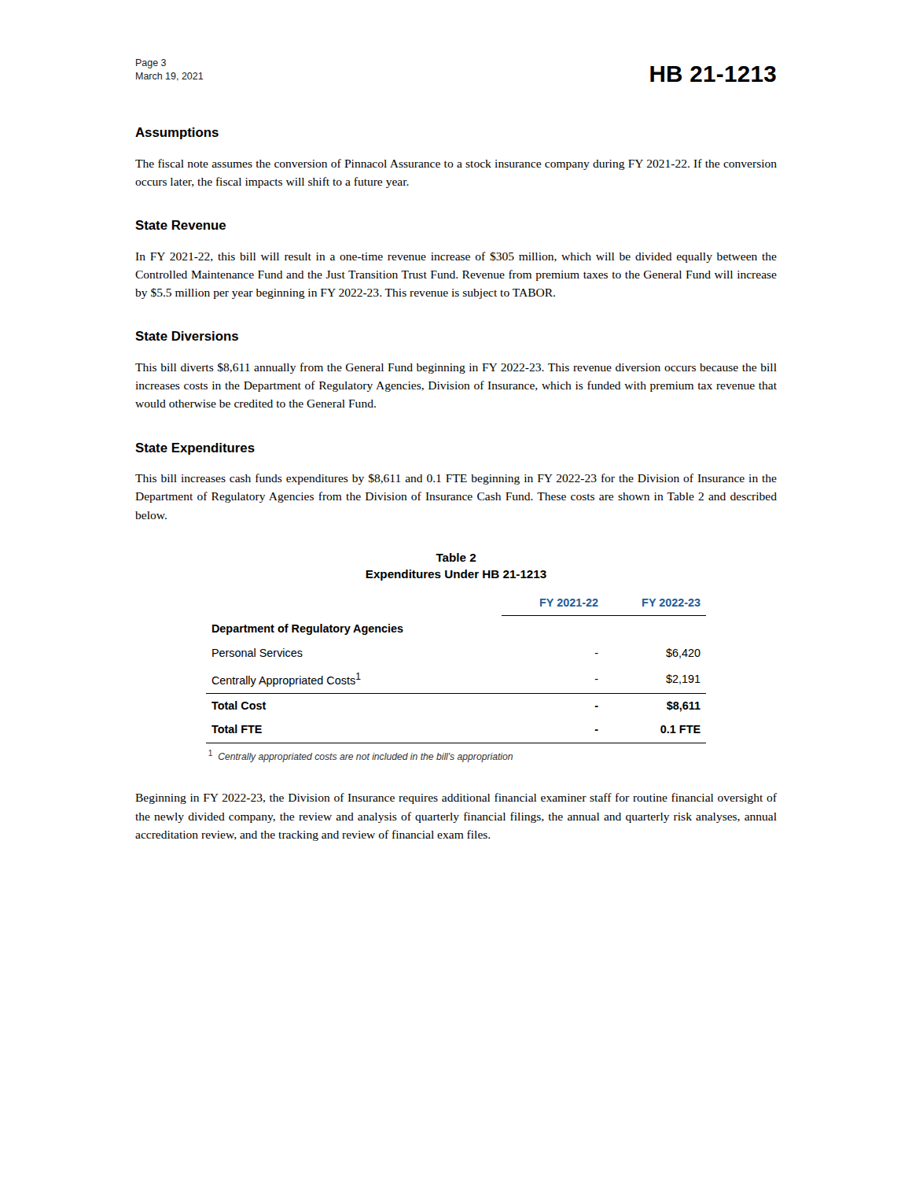Page 3
March 19, 2021
HB 21-1213
Assumptions
The fiscal note assumes the conversion of Pinnacol Assurance to a stock insurance company during FY 2021-22. If the conversion occurs later, the fiscal impacts will shift to a future year.
State Revenue
In FY 2021-22, this bill will result in a one-time revenue increase of $305 million, which will be divided equally between the Controlled Maintenance Fund and the Just Transition Trust Fund. Revenue from premium taxes to the General Fund will increase by $5.5 million per year beginning in FY 2022-23. This revenue is subject to TABOR.
State Diversions
This bill diverts $8,611 annually from the General Fund beginning in FY 2022-23. This revenue diversion occurs because the bill increases costs in the Department of Regulatory Agencies, Division of Insurance, which is funded with premium tax revenue that would otherwise be credited to the General Fund.
State Expenditures
This bill increases cash funds expenditures by $8,611 and 0.1 FTE beginning in FY 2022-23 for the Division of Insurance in the Department of Regulatory Agencies from the Division of Insurance Cash Fund. These costs are shown in Table 2 and described below.
Table 2
Expenditures Under HB 21-1213
| | FY 2021-22 | FY 2022-23 |
| --- | --- | --- |
| Department of Regulatory Agencies | | |
| Personal Services | - | $6,420 |
| Centrally Appropriated Costs 1 | - | $2,191 |
| Total Cost | - | $8,611 |
| Total FTE | - | 0.1 FTE |
1 Centrally appropriated costs are not included in the bill's appropriation
Beginning in FY 2022-23, the Division of Insurance requires additional financial examiner staff for routine financial oversight of the newly divided company, the review and analysis of quarterly financial filings, the annual and quarterly risk analyses, annual accreditation review, and the tracking and review of financial exam files.